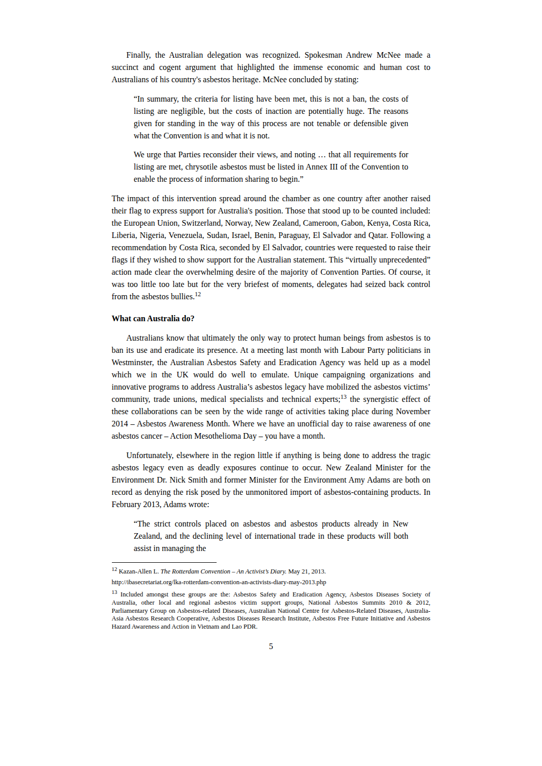Finally, the Australian delegation was recognized. Spokesman Andrew McNee made a succinct and cogent argument that highlighted the immense economic and human cost to Australians of his country's asbestos heritage. McNee concluded by stating:
“In summary, the criteria for listing have been met, this is not a ban, the costs of listing are negligible, but the costs of inaction are potentially huge. The reasons given for standing in the way of this process are not tenable or defensible given what the Convention is and what it is not.
We urge that Parties reconsider their views, and noting … that all requirements for listing are met, chrysotile asbestos must be listed in Annex III of the Convention to enable the process of information sharing to begin.”
The impact of this intervention spread around the chamber as one country after another raised their flag to express support for Australia's position. Those that stood up to be counted included: the European Union, Switzerland, Norway, New Zealand, Cameroon, Gabon, Kenya, Costa Rica, Liberia, Nigeria, Venezuela, Sudan, Israel, Benin, Paraguay, El Salvador and Qatar. Following a recommendation by Costa Rica, seconded by El Salvador, countries were requested to raise their flags if they wished to show support for the Australian statement. This “virtually unprecedented” action made clear the overwhelming desire of the majority of Convention Parties. Of course, it was too little too late but for the very briefest of moments, delegates had seized back control from the asbestos bullies.12
What can Australia do?
Australians know that ultimately the only way to protect human beings from asbestos is to ban its use and eradicate its presence. At a meeting last month with Labour Party politicians in Westminster, the Australian Asbestos Safety and Eradication Agency was held up as a model which we in the UK would do well to emulate. Unique campaigning organizations and innovative programs to address Australia’s asbestos legacy have mobilized the asbestos victims’ community, trade unions, medical specialists and technical experts;13 the synergistic effect of these collaborations can be seen by the wide range of activities taking place during November 2014 – Asbestos Awareness Month. Where we have an unofficial day to raise awareness of one asbestos cancer – Action Mesothelioma Day – you have a month.
Unfortunately, elsewhere in the region little if anything is being done to address the tragic asbestos legacy even as deadly exposures continue to occur. New Zealand Minister for the Environment Dr. Nick Smith and former Minister for the Environment Amy Adams are both on record as denying the risk posed by the unmonitored import of asbestos-containing products. In February 2013, Adams wrote:
“The strict controls placed on asbestos and asbestos products already in New Zealand, and the declining level of international trade in these products will both assist in managing the
12 Kazan-Allen L. The Rotterdam Convention – An Activist’s Diary. May 21, 2013.
http://ibasecretariat.org/lka-rotterdam-convention-an-activists-diary-may-2013.php
13 Included amongst these groups are the: Asbestos Safety and Eradication Agency, Asbestos Diseases Society of Australia, other local and regional asbestos victim support groups, National Asbestos Summits 2010 & 2012, Parliamentary Group on Asbestos-related Diseases, Australian National Centre for Asbestos-Related Diseases, Australia-Asia Asbestos Research Cooperative, Asbestos Diseases Research Institute, Asbestos Free Future Initiative and Asbestos Hazard Awareness and Action in Vietnam and Lao PDR.
5